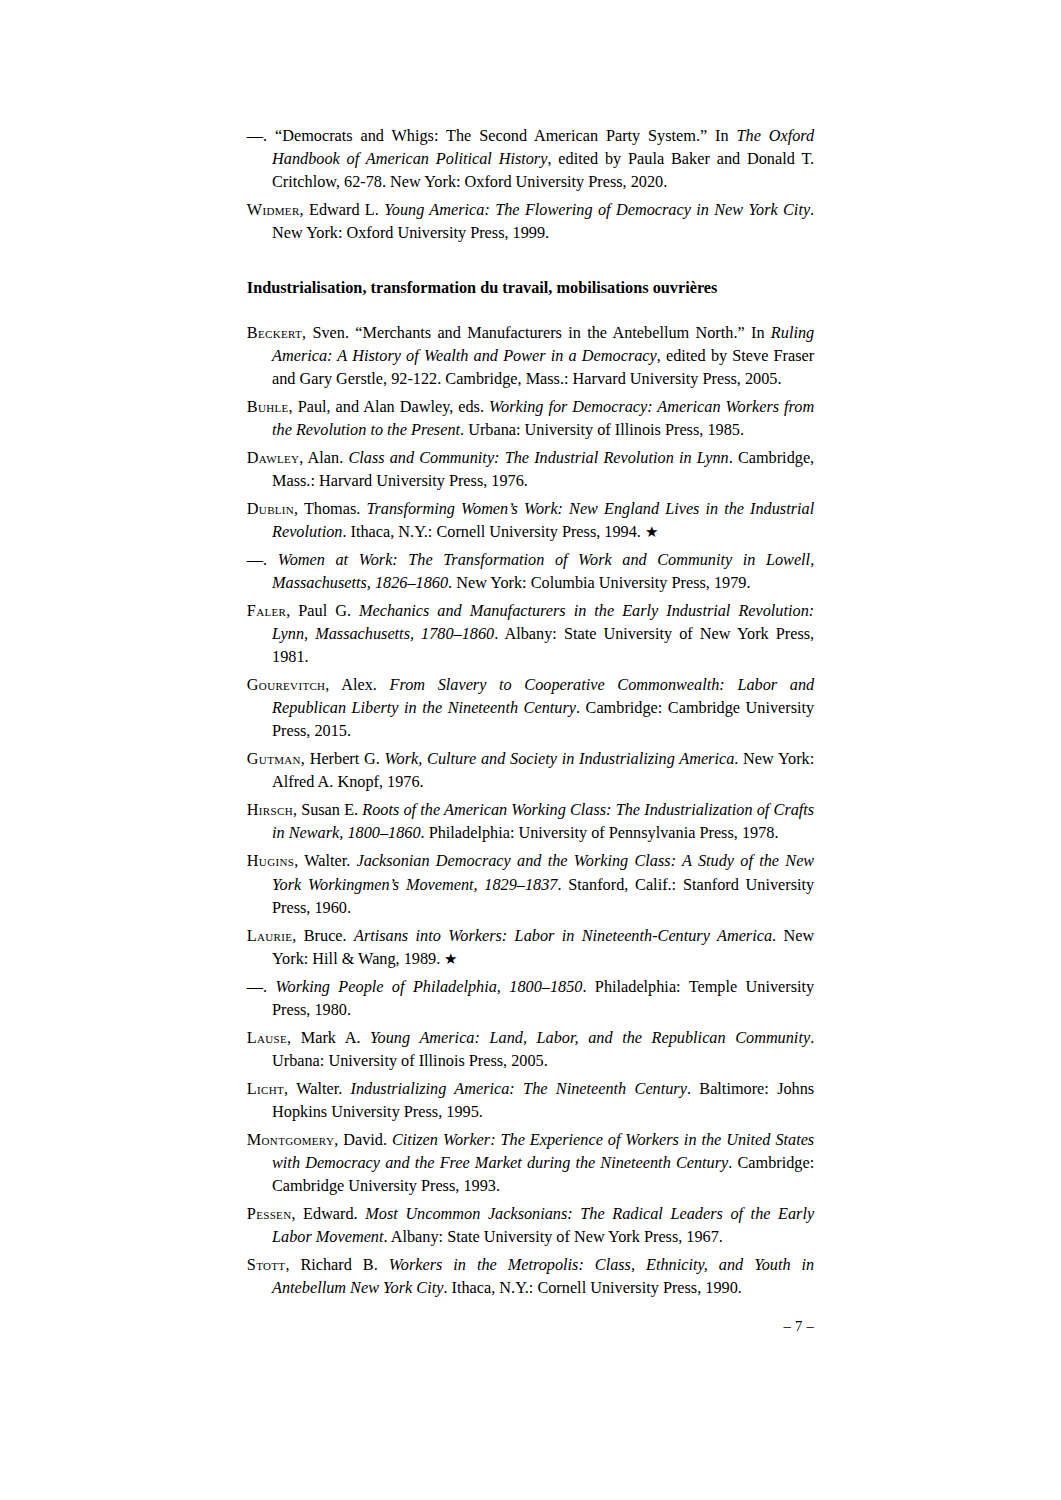—. “Democrats and Whigs: The Second American Party System.” In The Oxford Handbook of American Political History, edited by Paula Baker and Donald T. Critchlow, 62-78. New York: Oxford University Press, 2020.
Widmer, Edward L. Young America: The Flowering of Democracy in New York City. New York: Oxford University Press, 1999.
Industrialisation, transformation du travail, mobilisations ouvrières
Beckert, Sven. “Merchants and Manufacturers in the Antebellum North.” In Ruling America: A History of Wealth and Power in a Democracy, edited by Steve Fraser and Gary Gerstle, 92-122. Cambridge, Mass.: Harvard University Press, 2005.
Buhle, Paul, and Alan Dawley, eds. Working for Democracy: American Workers from the Revolution to the Present. Urbana: University of Illinois Press, 1985.
Dawley, Alan. Class and Community: The Industrial Revolution in Lynn. Cambridge, Mass.: Harvard University Press, 1976.
Dublin, Thomas. Transforming Women’s Work: New England Lives in the Industrial Revolution. Ithaca, N.Y.: Cornell University Press, 1994. ★
—. Women at Work: The Transformation of Work and Community in Lowell, Massachusetts, 1826–1860. New York: Columbia University Press, 1979.
Faler, Paul G. Mechanics and Manufacturers in the Early Industrial Revolution: Lynn, Massachusetts, 1780–1860. Albany: State University of New York Press, 1981.
Gourevitch, Alex. From Slavery to Cooperative Commonwealth: Labor and Republican Liberty in the Nineteenth Century. Cambridge: Cambridge University Press, 2015.
Gutman, Herbert G. Work, Culture and Society in Industrializing America. New York: Alfred A. Knopf, 1976.
Hirsch, Susan E. Roots of the American Working Class: The Industrialization of Crafts in Newark, 1800–1860. Philadelphia: University of Pennsylvania Press, 1978.
Hugins, Walter. Jacksonian Democracy and the Working Class: A Study of the New York Workingmen’s Movement, 1829–1837. Stanford, Calif.: Stanford University Press, 1960.
Laurie, Bruce. Artisans into Workers: Labor in Nineteenth-Century America. New York: Hill & Wang, 1989. ★
—. Working People of Philadelphia, 1800–1850. Philadelphia: Temple University Press, 1980.
Lause, Mark A. Young America: Land, Labor, and the Republican Community. Urbana: University of Illinois Press, 2005.
Licht, Walter. Industrializing America: The Nineteenth Century. Baltimore: Johns Hopkins University Press, 1995.
Montgomery, David. Citizen Worker: The Experience of Workers in the United States with Democracy and the Free Market during the Nineteenth Century. Cambridge: Cambridge University Press, 1993.
Pessen, Edward. Most Uncommon Jacksonians: The Radical Leaders of the Early Labor Movement. Albany: State University of New York Press, 1967.
Stott, Richard B. Workers in the Metropolis: Class, Ethnicity, and Youth in Antebellum New York City. Ithaca, N.Y.: Cornell University Press, 1990.
– 7 –